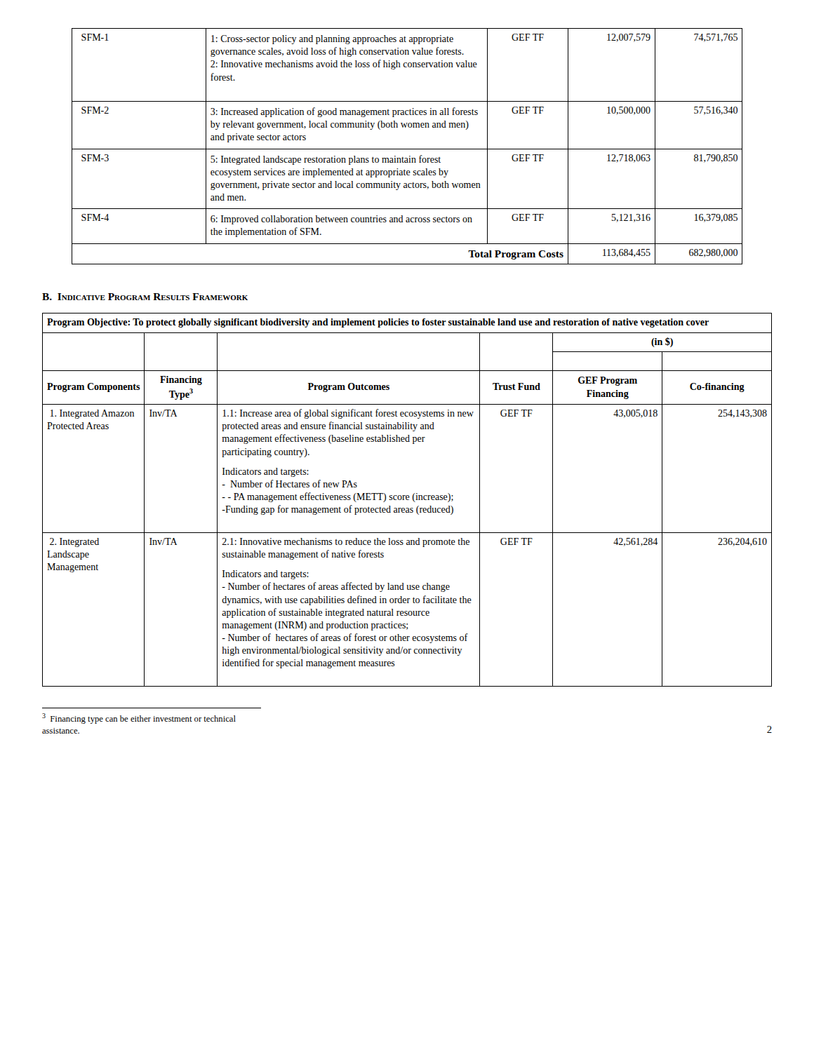| SFM-1 | 1: Cross-sector policy and planning approaches at appropriate governance scales, avoid loss of high conservation value forests. 2: Innovative mechanisms avoid the loss of high conservation value forest. | GEF TF | 12,007,579 | 74,571,765 |
| SFM-2 | 3: Increased application of good management practices in all forests by relevant government, local community (both women and men) and private sector actors | GEF TF | 10,500,000 | 57,516,340 |
| SFM-3 | 5: Integrated landscape restoration plans to maintain forest ecosystem services are implemented at appropriate scales by government, private sector and local community actors, both women and men. | GEF TF | 12,718,063 | 81,790,850 |
| SFM-4 | 6: Improved collaboration between countries and across sectors on the implementation of SFM. | GEF TF | 5,121,316 | 16,379,085 |
| Total Program Costs | 113,684,455 | 682,980,000 |
B. Indicative Program Results Framework
| Program Objective: To protect globally significant biodiversity and implement policies to foster sustainable land use and restoration of native vegetation cover |
| | | | | (in $) |
| Program Components | Financing Type 3 | Program Outcomes | Trust Fund | GEF Program Financing | Co-financing |
| 1. Integrated Amazon Protected Areas | Inv/TA | 1.1: Increase area of global significant forest ecosystems in new protected areas and ensure financial sustainability and management effectiveness (baseline established per participating country). Indicators and targets: - Number of Hectares of new PAs - - PA management effectiveness (METT) score (increase); -Funding gap for management of protected areas (reduced) | GEF TF | 43,005,018 | 254,143,308 |
| 2. Integrated Landscape Management | Inv/TA | 2.1: Innovative mechanisms to reduce the loss and promote the sustainable management of native forests Indicators and targets: - Number of hectares of areas affected by land use change dynamics, with use capabilities defined in order to facilitate the application of sustainable integrated natural resource management (INRM) and production practices; - Number of hectares of areas of forest or other ecosystems of high environmental/biological sensitivity and/or connectivity identified for special management measures | GEF TF | 42,561,284 | 236,204,610 |
3 Financing type can be either investment or technical assistance.
2